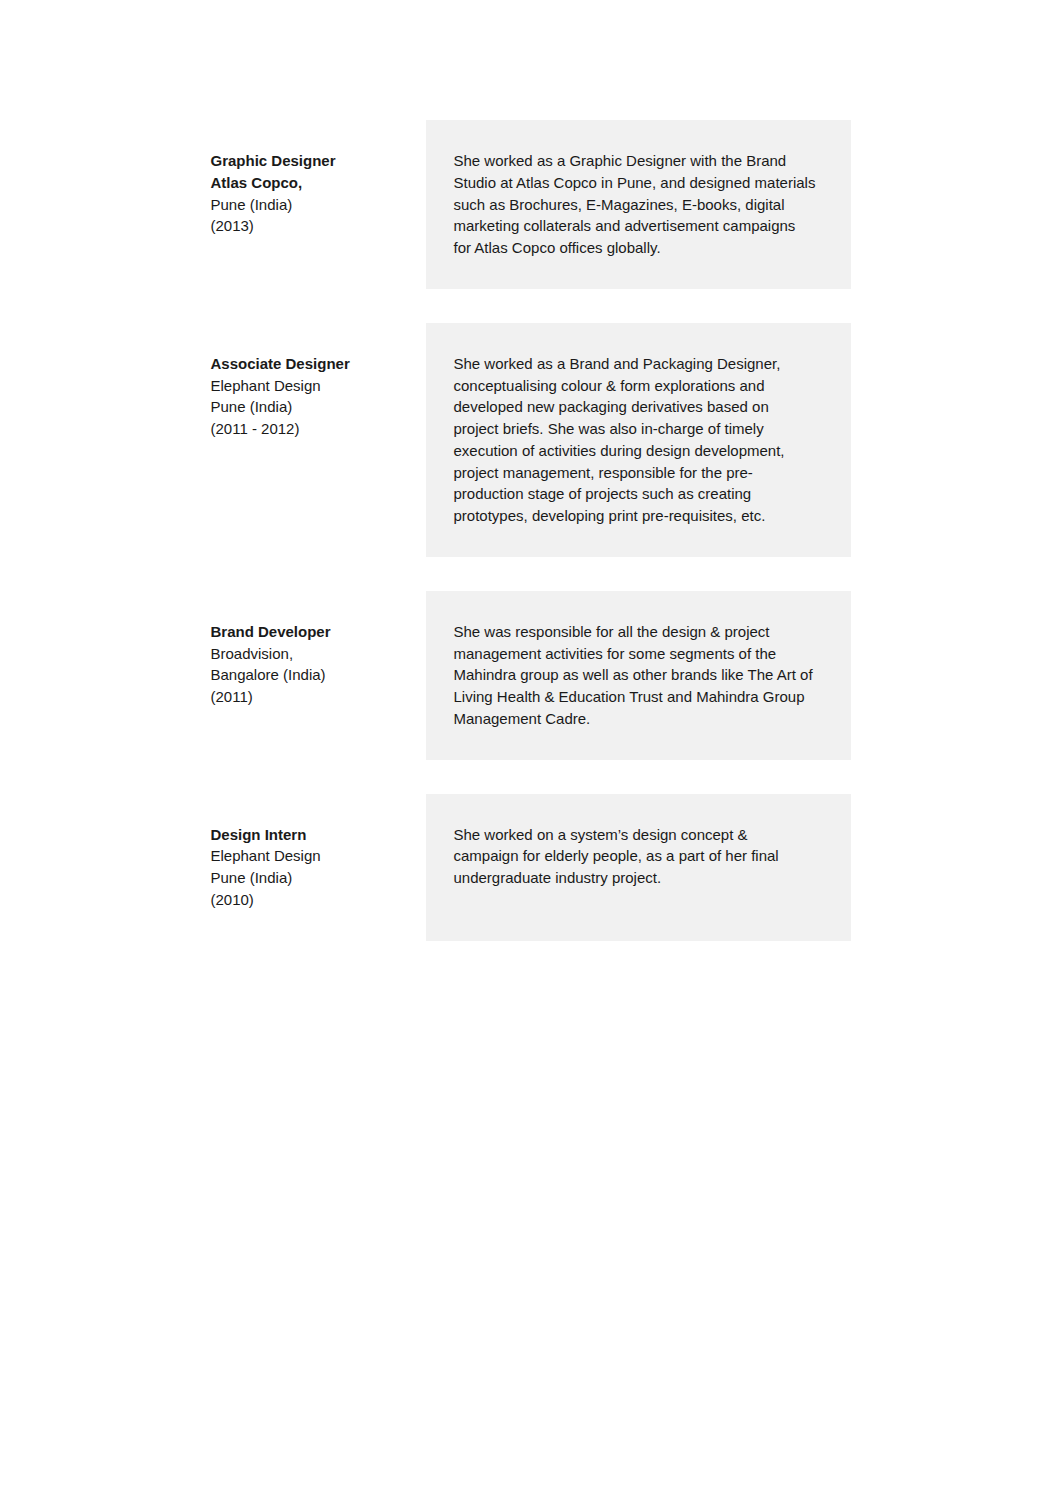Graphic Designer
Atlas Copco,
Pune (India)
(2013)
She worked as a Graphic Designer with the Brand Studio at Atlas Copco in Pune, and designed materials such as Brochures, E-Magazines, E-books, digital marketing collaterals and advertisement campaigns for Atlas Copco offices globally.
Associate Designer
Elephant Design
Pune (India)
(2011 - 2012)
She worked as a Brand and Packaging Designer, conceptualising colour & form explorations and developed new packaging derivatives based on project briefs. She was also in-charge of timely execution of activities during design development, project management, responsible for the pre-production stage of projects such as creating prototypes, developing print pre-requisites, etc.
Brand Developer
Broadvision,
Bangalore (India)
(2011)
She was responsible for all the design & project management activities for some segments of the Mahindra group as well as other brands like The Art of Living Health & Education Trust and Mahindra Group Management Cadre.
Design Intern
Elephant Design
Pune (India)
(2010)
She worked on a system’s design concept & campaign for elderly people, as a part of her final undergraduate industry project.